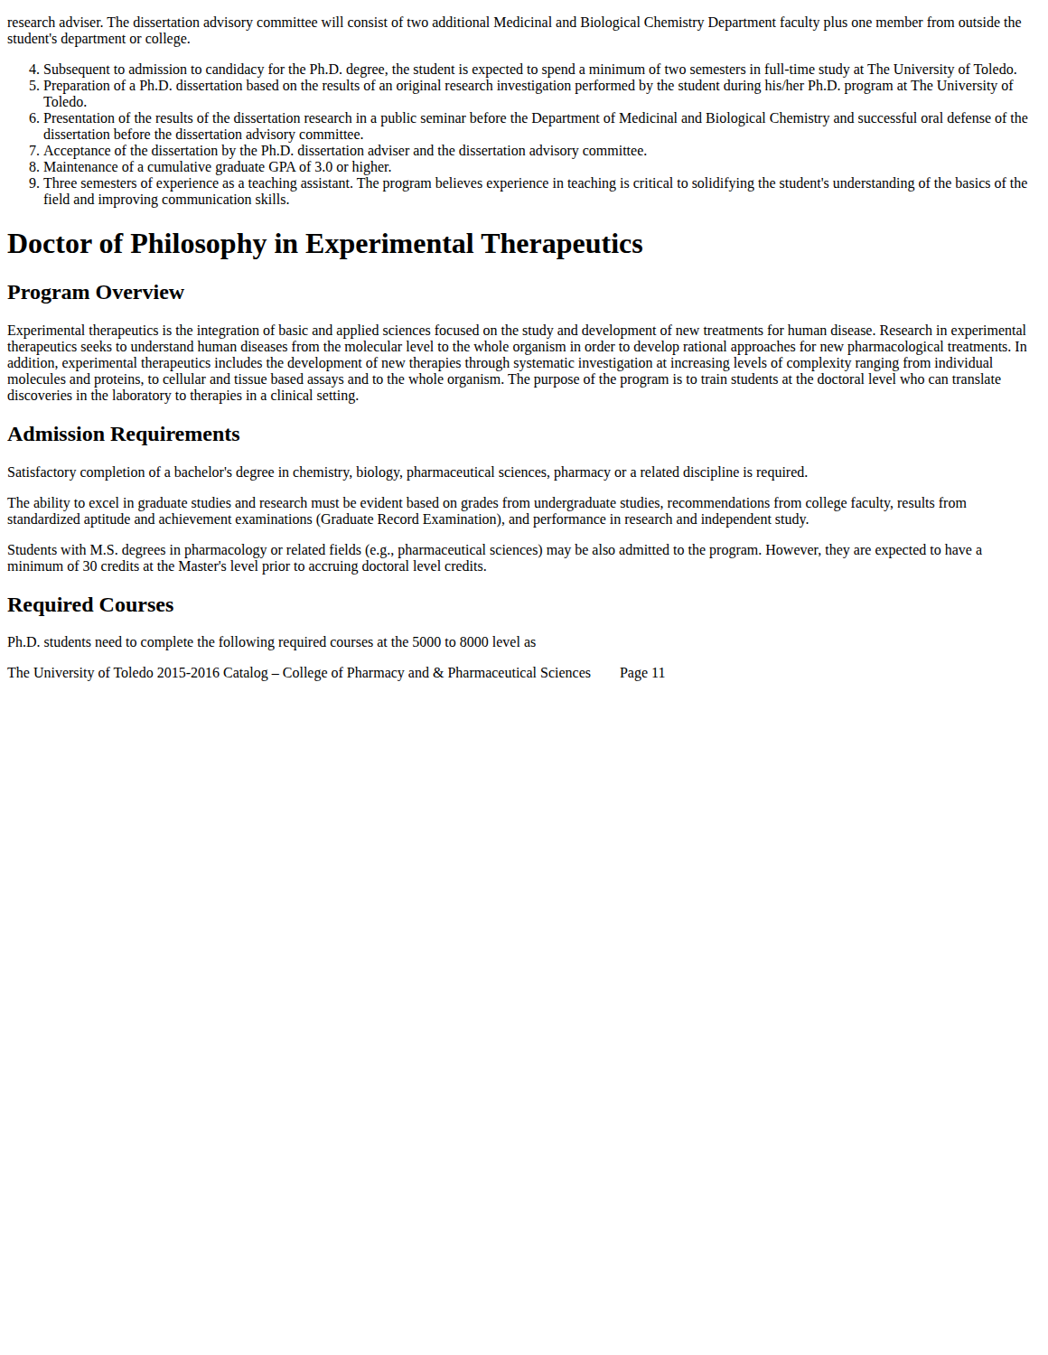research adviser. The dissertation advisory committee will consist of two additional Medicinal and Biological Chemistry Department faculty plus one member from outside the student's department or college.
Subsequent to admission to candidacy for the Ph.D. degree, the student is expected to spend a minimum of two semesters in full-time study at The University of Toledo.
Preparation of a Ph.D. dissertation based on the results of an original research investigation performed by the student during his/her Ph.D. program at The University of Toledo.
Presentation of the results of the dissertation research in a public seminar before the Department of Medicinal and Biological Chemistry and successful oral defense of the dissertation before the dissertation advisory committee.
Acceptance of the dissertation by the Ph.D. dissertation adviser and the dissertation advisory committee.
Maintenance of a cumulative graduate GPA of 3.0 or higher.
Three semesters of experience as a teaching assistant. The program believes experience in teaching is critical to solidifying the student's understanding of the basics of the field and improving communication skills.
Doctor of Philosophy in Experimental Therapeutics
Program Overview
Experimental therapeutics is the integration of basic and applied sciences focused on the study and development of new treatments for human disease. Research in experimental therapeutics seeks to understand human diseases from the molecular level to the whole organism in order to develop rational approaches for new pharmacological treatments. In addition, experimental therapeutics includes the development of new therapies through systematic investigation at increasing levels of complexity ranging from individual molecules and proteins, to cellular and tissue based assays and to the whole organism. The purpose of the program is to train students at the doctoral level who can translate discoveries in the laboratory to therapies in a clinical setting.
Admission Requirements
Satisfactory completion of a bachelor's degree in chemistry, biology, pharmaceutical sciences, pharmacy or a related discipline is required.
The ability to excel in graduate studies and research must be evident based on grades from undergraduate studies, recommendations from college faculty, results from standardized aptitude and achievement examinations (Graduate Record Examination), and performance in research and independent study.
Students with M.S. degrees in pharmacology or related fields (e.g., pharmaceutical sciences) may be also admitted to the program. However, they are expected to have a minimum of 30 credits at the Master's level prior to accruing doctoral level credits.
Required Courses
Ph.D. students need to complete the following required courses at the 5000 to 8000 level as
The University of Toledo 2015-2016 Catalog – College of Pharmacy and & Pharmaceutical Sciences Page 11